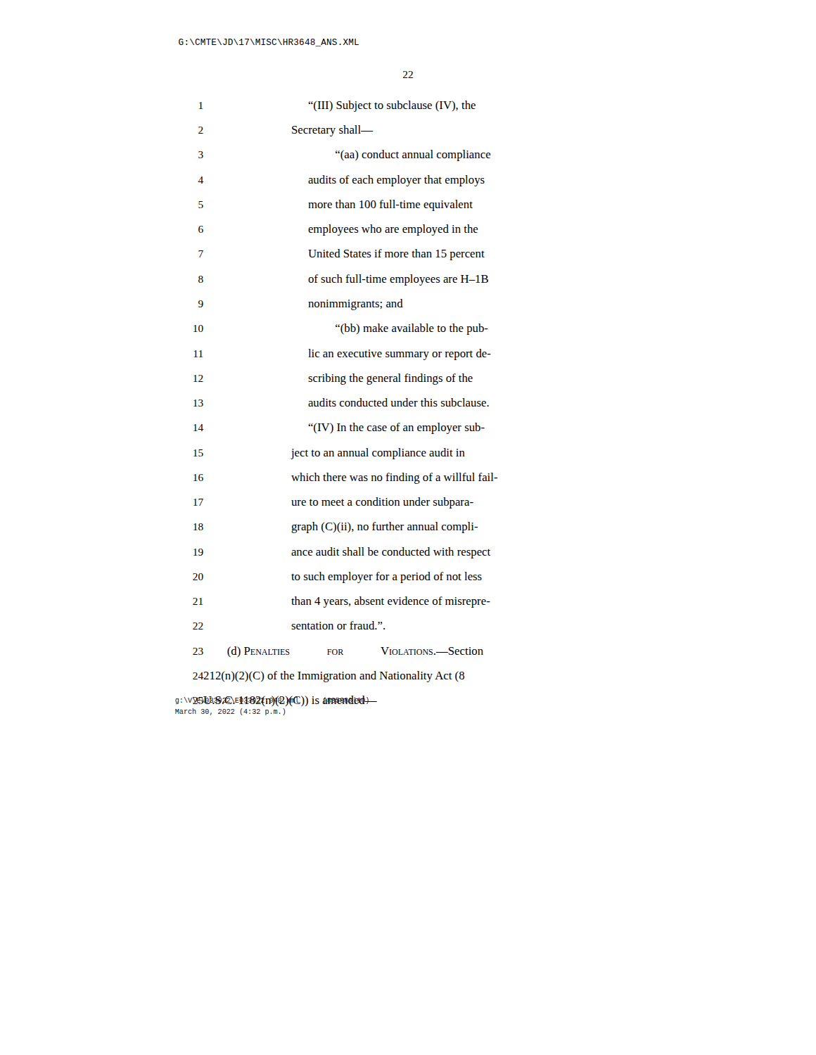G:\CMTE\JD\17\MISC\HR3648_ANS.XML
22
| 1 | “(III) Subject to subclause (IV), the |
| 2 | Secretary shall— |
| 3 | “(aa) conduct annual compliance |
| 4 | audits of each employer that employs |
| 5 | more than 100 full-time equivalent |
| 6 | employees who are employed in the |
| 7 | United States if more than 15 percent |
| 8 | of such full-time employees are H–1B |
| 9 | nonimmigrants; and |
| 10 | “(bb) make available to the pub- |
| 11 | lic an executive summary or report de- |
| 12 | scribing the general findings of the |
| 13 | audits conducted under this subclause. |
| 14 | “(IV) In the case of an employer sub- |
| 15 | ject to an annual compliance audit in |
| 16 | which there was no finding of a willful fail- |
| 17 | ure to meet a condition under subpara- |
| 18 | graph (C)(ii), no further annual compli- |
| 19 | ance audit shall be conducted with respect |
| 20 | to such employer for a period of not less |
| 21 | than 4 years, absent evidence of misrepre- |
| 22 | sentation or fraud.”. |
| 23 | (d) Penalties for Violations. —Section |
| 24 | 212(n)(2)(C) of the Immigration and Nationality Act (8 |
| 25 | U.S.C. 1182(n)(2)(C)) is amended— |
g:\V\E\033022\E033022.048.xml (835880|10)
March 30, 2022 (4:32 p.m.)